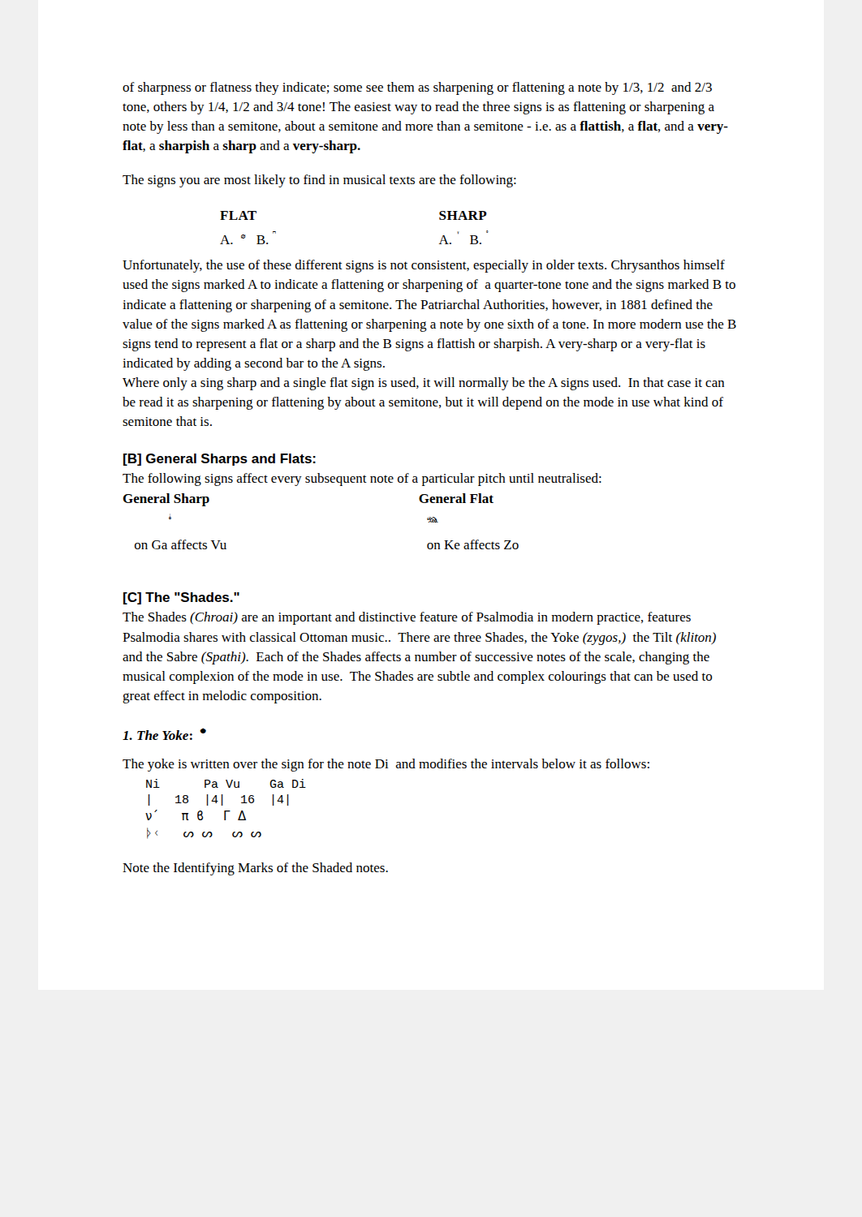of sharpness or flatness they indicate; some see them as sharpening or flattening a note by 1/3, 1/2 and 2/3 tone, others by 1/4, 1/2 and 3/4 tone! The easiest way to read the three signs is as flattening or sharpening a note by less than a semitone, about a semitone and more than a semitone - i.e. as a flattish, a flat, and a very-flat, a sharpish a sharp and a very-sharp.
The signs you are most likely to find in musical texts are the following:
| FLAT | SHARP |
| A. 𝆩 B. 𝆪 | A. 𝆫 B. 𝆬 |
Unfortunately, the use of these different signs is not consistent, especially in older texts. Chrysanthos himself used the signs marked A to indicate a flattening or sharpening of a quarter-tone tone and the signs marked B to indicate a flattening or sharpening of a semitone. The Patriarchal Authorities, however, in 1881 defined the value of the signs marked A as flattening or sharpening a note by one sixth of a tone. In more modern use the B signs tend to represent a flat or a sharp and the B signs a flattish or sharpish. A very-sharp or a very-flat is indicated by adding a second bar to the A signs.
Where only a sing sharp and a single flat sign is used, it will normally be the A signs used. In that case it can be read it as sharpening or flattening by about a semitone, but it will depend on the mode in use what kind of semitone that is.
[B] General Sharps and Flats:
The following signs affect every subsequent note of a particular pitch until neutralised:
| General Sharp | General Flat |
| 𝆭 | 𝆮 |
| on Ga affects Vu | on Ke affects Zo |
[C] The "Shades."
The Shades (Chroai) are an important and distinctive feature of Psalmodia in modern practice, features Psalmodia shares with classical Ottoman music.. There are three Shades, the Yoke (zygos,) the Tilt (kliton) and the Sabre (Spathi). Each of the Shades affects a number of successive notes of the scale, changing the musical complexion of the mode in use. The Shades are subtle and complex colourings that can be used to great effect in melodic composition.
1. The Yoke: 𝆯
The yoke is written over the sign for the note Di and modifies the intervals below it as follows:
Ni      Pa Vu    Ga Di
|   18  |4|  16  |4|
ν΄      π  ϐ     Γ  Δ
ᚦᚲ      ᔕ  ᔕ     ᔕ  ᔕ
Note the Identifying Marks of the Shaded notes.